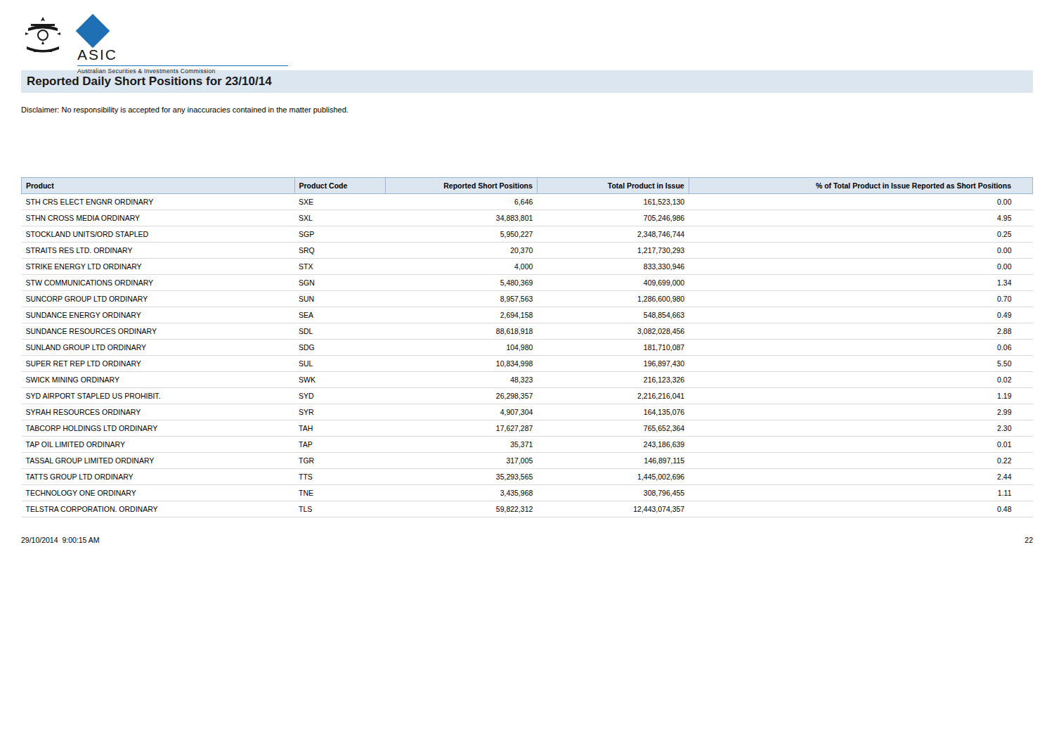ASIC
Australian Securities & Investments Commission
Reported Daily Short Positions for 23/10/14
Disclaimer: No responsibility is accepted for any inaccuracies contained in the matter published.
| Product | Product Code | Reported Short Positions | Total Product in Issue | % of Total Product in Issue Reported as Short Positions |
| --- | --- | --- | --- | --- |
| STH CRS ELECT ENGNR ORDINARY | SXE | 6,646 | 161,523,130 | 0.00 |
| STHN CROSS MEDIA ORDINARY | SXL | 34,883,801 | 705,246,986 | 4.95 |
| STOCKLAND UNITS/ORD STAPLED | SGP | 5,950,227 | 2,348,746,744 | 0.25 |
| STRAITS RES LTD. ORDINARY | SRQ | 20,370 | 1,217,730,293 | 0.00 |
| STRIKE ENERGY LTD ORDINARY | STX | 4,000 | 833,330,946 | 0.00 |
| STW COMMUNICATIONS ORDINARY | SGN | 5,480,369 | 409,699,000 | 1.34 |
| SUNCORP GROUP LTD ORDINARY | SUN | 8,957,563 | 1,286,600,980 | 0.70 |
| SUNDANCE ENERGY ORDINARY | SEA | 2,694,158 | 548,854,663 | 0.49 |
| SUNDANCE RESOURCES ORDINARY | SDL | 88,618,918 | 3,082,028,456 | 2.88 |
| SUNLAND GROUP LTD ORDINARY | SDG | 104,980 | 181,710,087 | 0.06 |
| SUPER RET REP LTD ORDINARY | SUL | 10,834,998 | 196,897,430 | 5.50 |
| SWICK MINING ORDINARY | SWK | 48,323 | 216,123,326 | 0.02 |
| SYD AIRPORT STAPLED US PROHIBIT. | SYD | 26,298,357 | 2,216,216,041 | 1.19 |
| SYRAH RESOURCES ORDINARY | SYR | 4,907,304 | 164,135,076 | 2.99 |
| TABCORP HOLDINGS LTD ORDINARY | TAH | 17,627,287 | 765,652,364 | 2.30 |
| TAP OIL LIMITED ORDINARY | TAP | 35,371 | 243,186,639 | 0.01 |
| TASSAL GROUP LIMITED ORDINARY | TGR | 317,005 | 146,897,115 | 0.22 |
| TATTS GROUP LTD ORDINARY | TTS | 35,293,565 | 1,445,002,696 | 2.44 |
| TECHNOLOGY ONE ORDINARY | TNE | 3,435,968 | 308,796,455 | 1.11 |
| TELSTRA CORPORATION. ORDINARY | TLS | 59,822,312 | 12,443,074,357 | 0.48 |
29/10/2014 9:00:15 AM 22